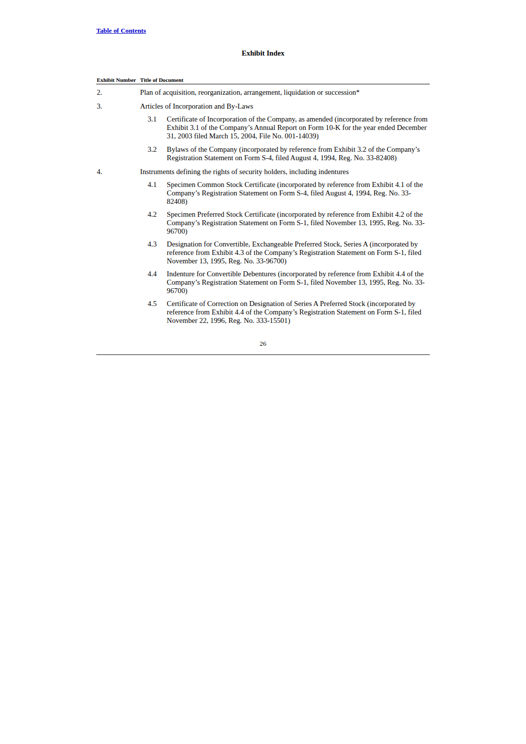Table of Contents
Exhibit Index
| Exhibit Number | Title of Document |
| --- | --- |
| 2. | Plan of acquisition, reorganization, arrangement, liquidation or succession* |
| 3. | Articles of Incorporation and By-Laws |
| | 3.1 | Certificate of Incorporation of the Company, as amended (incorporated by reference from Exhibit 3.1 of the Company’s Annual Report on Form 10-K for the year ended December 31, 2003 filed March 15, 2004, File No. 001-14039) |
| | 3.2 | Bylaws of the Company (incorporated by reference from Exhibit 3.2 of the Company’s Registration Statement on Form S-4, filed August 4, 1994, Reg. No. 33-82408) |
| 4. | Instruments defining the rights of security holders, including indentures |
| | 4.1 | Specimen Common Stock Certificate (incorporated by reference from Exhibit 4.1 of the Company’s Registration Statement on Form S-4, filed August 4, 1994, Reg. No. 33-82408) |
| | 4.2 | Specimen Preferred Stock Certificate (incorporated by reference from Exhibit 4.2 of the Company’s Registration Statement on Form S-1, filed November 13, 1995, Reg. No. 33-96700) |
| | 4.3 | Designation for Convertible, Exchangeable Preferred Stock, Series A (incorporated by reference from Exhibit 4.3 of the Company’s Registration Statement on Form S-1, filed November 13, 1995, Reg. No. 33-96700) |
| | 4.4 | Indenture for Convertible Debentures (incorporated by reference from Exhibit 4.4 of the Company’s Registration Statement on Form S-1, filed November 13, 1995, Reg. No. 33-96700) |
| | 4.5 | Certificate of Correction on Designation of Series A Preferred Stock (incorporated by reference from Exhibit 4.4 of the Company’s Registration Statement on Form S-1, filed November 22, 1996, Reg. No. 333-15501) |
26